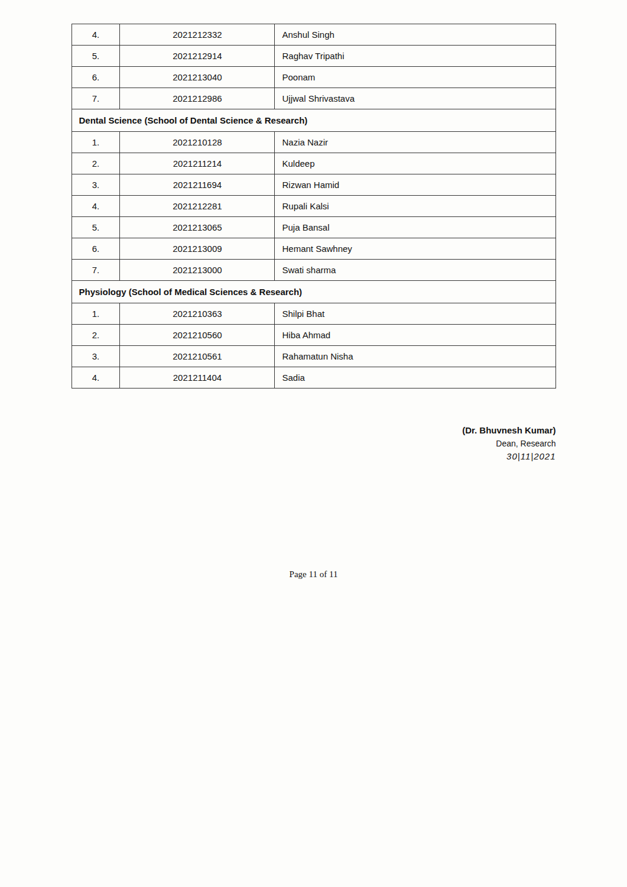| 4. | 2021212332 | Anshul Singh |
| 5. | 2021212914 | Raghav Tripathi |
| 6. | 2021213040 | Poonam |
| 7. | 2021212986 | Ujjwal Shrivastava |
| Dental Science (School of Dental Science & Research) |
| 1. | 2021210128 | Nazia Nazir |
| 2. | 2021211214 | Kuldeep |
| 3. | 2021211694 | Rizwan Hamid |
| 4. | 2021212281 | Rupali Kalsi |
| 5. | 2021213065 | Puja Bansal |
| 6. | 2021213009 | Hemant Sawhney |
| 7. | 2021213000 | Swati sharma |
| Physiology (School of Medical Sciences & Research) |
| 1. | 2021210363 | Shilpi Bhat |
| 2. | 2021210560 | Hiba Ahmad |
| 3. | 2021210561 | Rahamatun Nisha |
| 4. | 2021211404 | Sadia |
(Dr. Bhuvnesh Kumar)
Dean, Research
30|11|2021
Page 11 of 11